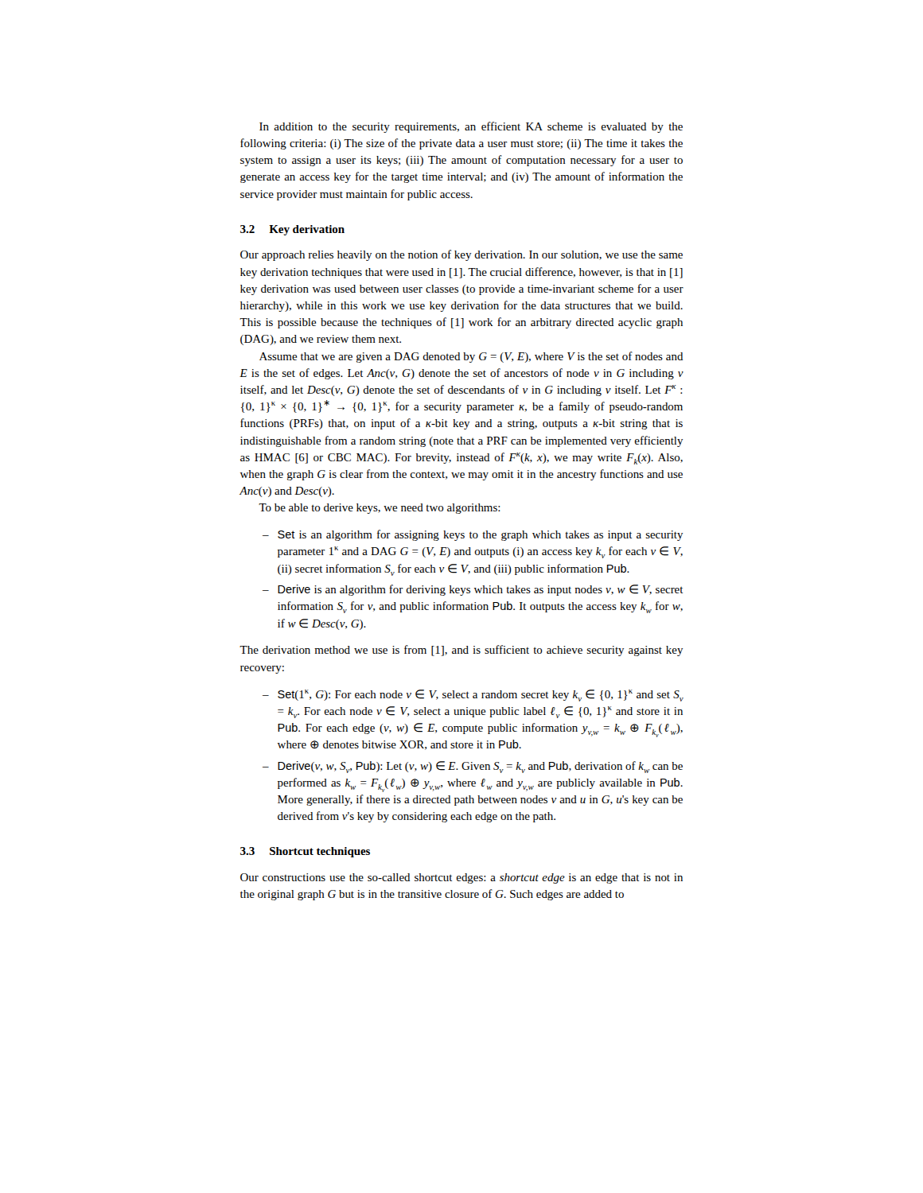In addition to the security requirements, an efficient KA scheme is evaluated by the following criteria: (i) The size of the private data a user must store; (ii) The time it takes the system to assign a user its keys; (iii) The amount of computation necessary for a user to generate an access key for the target time interval; and (iv) The amount of information the service provider must maintain for public access.
3.2 Key derivation
Our approach relies heavily on the notion of key derivation. In our solution, we use the same key derivation techniques that were used in [1]. The crucial difference, however, is that in [1] key derivation was used between user classes (to provide a time-invariant scheme for a user hierarchy), while in this work we use key derivation for the data structures that we build. This is possible because the techniques of [1] work for an arbitrary directed acyclic graph (DAG), and we review them next.
Assume that we are given a DAG denoted by G = (V, E), where V is the set of nodes and E is the set of edges. Let Anc(v, G) denote the set of ancestors of node v in G including v itself, and let Desc(v, G) denote the set of descendants of v in G including v itself. Let Fκ : {0, 1}κ × {0, 1}∗ → {0, 1}κ, for a security parameter κ, be a family of pseudo-random functions (PRFs) that, on input of a κ-bit key and a string, outputs a κ-bit string that is indistinguishable from a random string (note that a PRF can be implemented very efficiently as HMAC [6] or CBC MAC). For brevity, instead of Fκ(k, x), we may write Fk(x). Also, when the graph G is clear from the context, we may omit it in the ancestry functions and use Anc(v) and Desc(v).
To be able to derive keys, we need two algorithms:
Set is an algorithm for assigning keys to the graph which takes as input a security parameter 1κ and a DAG G = (V, E) and outputs (i) an access key kv for each v ∈ V, (ii) secret information Sv for each v ∈ V, and (iii) public information Pub.
Derive is an algorithm for deriving keys which takes as input nodes v, w ∈ V, secret information Sv for v, and public information Pub. It outputs the access key kw for w, if w ∈ Desc(v, G).
The derivation method we use is from [1], and is sufficient to achieve security against key recovery:
Set(1κ, G): For each node v ∈ V, select a random secret key kv ∈ {0, 1}κ and set Sv = kv. For each node v ∈ V, select a unique public label ℓv ∈ {0, 1}κ and store it in Pub. For each edge (v, w) ∈ E, compute public information yv,w = kw ⊕ Fkv(ℓw), where ⊕ denotes bitwise XOR, and store it in Pub.
Derive(v, w, Sv, Pub): Let (v, w) ∈ E. Given Sv = kv and Pub, derivation of kw can be performed as kw = Fkv(ℓw) ⊕ yv,w, where ℓw and yv,w are publicly available in Pub. More generally, if there is a directed path between nodes v and u in G, u's key can be derived from v's key by considering each edge on the path.
3.3 Shortcut techniques
Our constructions use the so-called shortcut edges: a shortcut edge is an edge that is not in the original graph G but is in the transitive closure of G. Such edges are added to